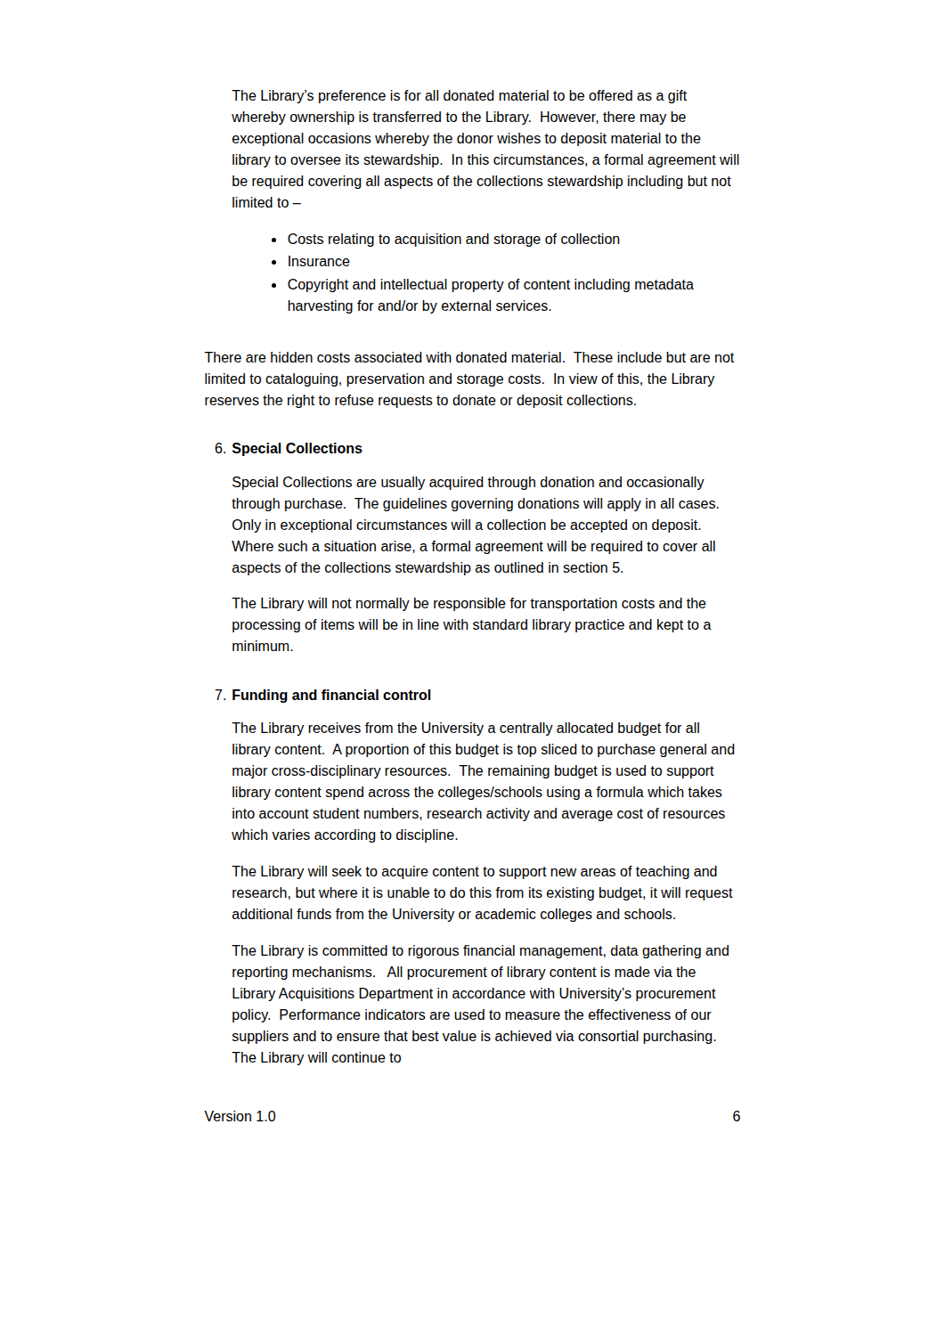The Library’s preference is for all donated material to be offered as a gift whereby ownership is transferred to the Library. However, there may be exceptional occasions whereby the donor wishes to deposit material to the library to oversee its stewardship. In this circumstances, a formal agreement will be required covering all aspects of the collections stewardship including but not limited to –
Costs relating to acquisition and storage of collection
Insurance
Copyright and intellectual property of content including metadata harvesting for and/or by external services.
There are hidden costs associated with donated material. These include but are not limited to cataloguing, preservation and storage costs. In view of this, the Library reserves the right to refuse requests to donate or deposit collections.
6.
Special Collections
Special Collections are usually acquired through donation and occasionally through purchase. The guidelines governing donations will apply in all cases. Only in exceptional circumstances will a collection be accepted on deposit. Where such a situation arise, a formal agreement will be required to cover all aspects of the collections stewardship as outlined in section 5.
The Library will not normally be responsible for transportation costs and the processing of items will be in line with standard library practice and kept to a minimum.
7.
Funding and financial control
The Library receives from the University a centrally allocated budget for all library content. A proportion of this budget is top sliced to purchase general and major cross-disciplinary resources. The remaining budget is used to support library content spend across the colleges/schools using a formula which takes into account student numbers, research activity and average cost of resources which varies according to discipline.
The Library will seek to acquire content to support new areas of teaching and research, but where it is unable to do this from its existing budget, it will request additional funds from the University or academic colleges and schools.
The Library is committed to rigorous financial management, data gathering and reporting mechanisms. All procurement of library content is made via the Library Acquisitions Department in accordance with University’s procurement policy. Performance indicators are used to measure the effectiveness of our suppliers and to ensure that best value is achieved via consortial purchasing. The Library will continue to
Version 1.0 6